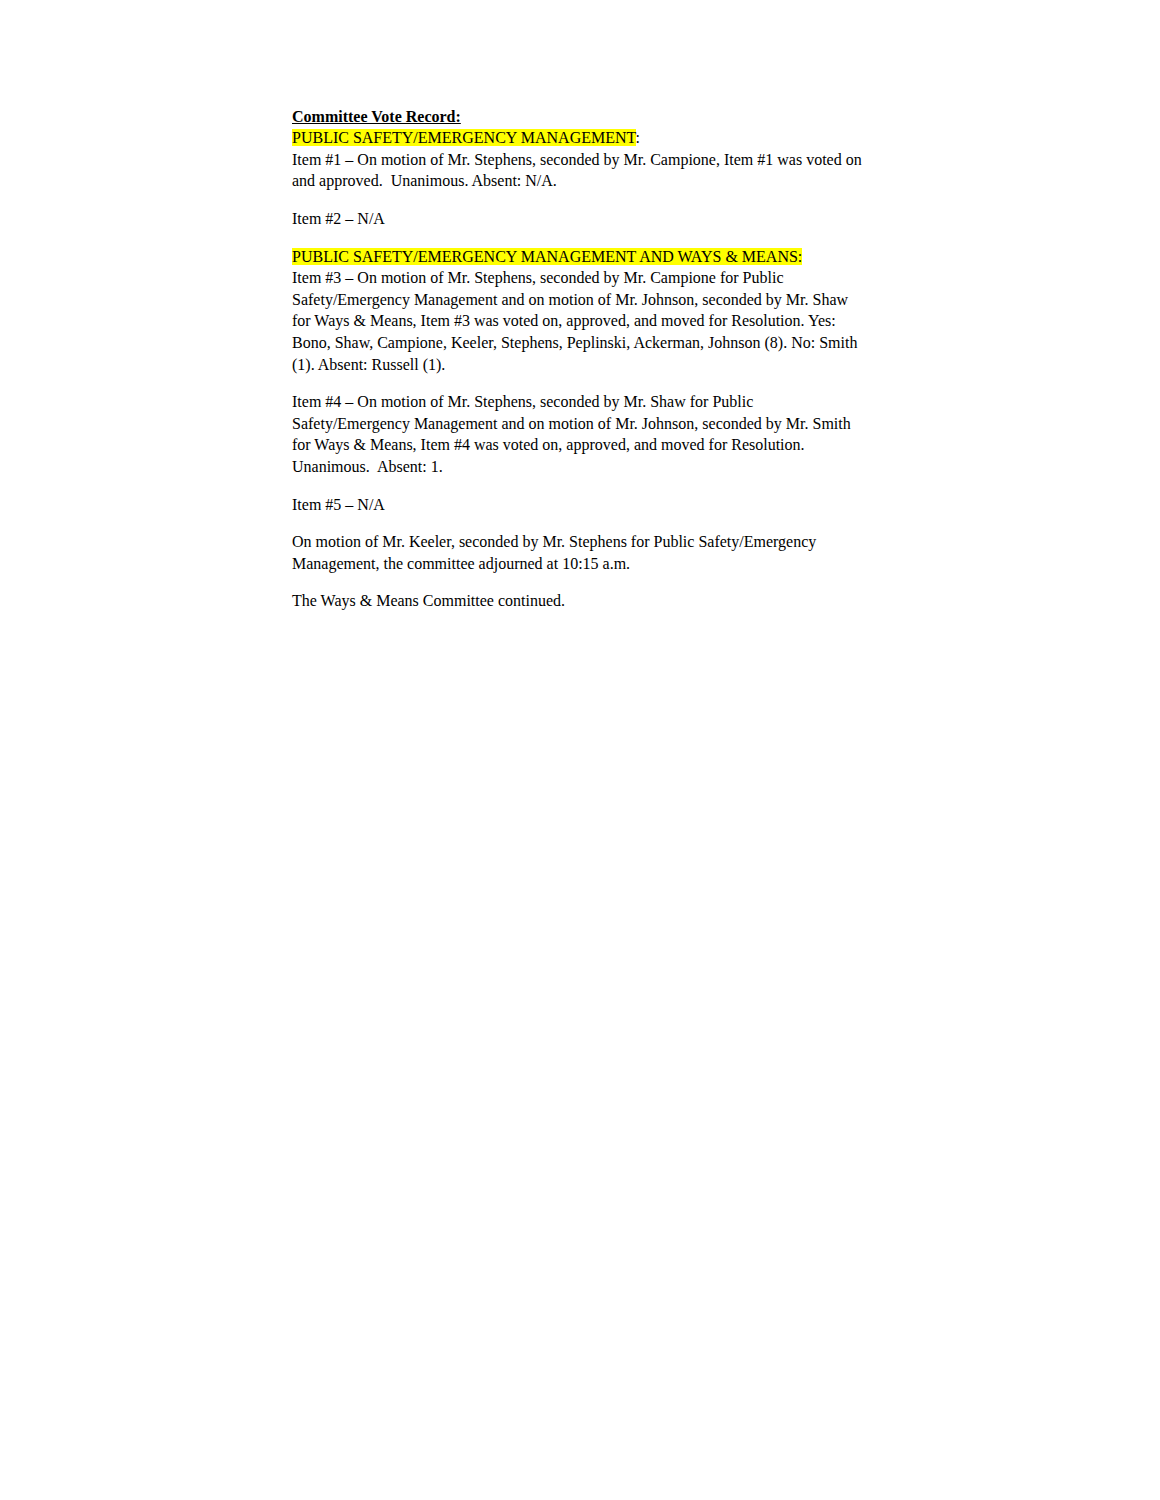Committee Vote Record:
PUBLIC SAFETY/EMERGENCY MANAGEMENT:
Item #1 – On motion of Mr. Stephens, seconded by Mr. Campione, Item #1 was voted on and approved. Unanimous. Absent: N/A.
Item #2 – N/A
PUBLIC SAFETY/EMERGENCY MANAGEMENT AND WAYS & MEANS:
Item #3 – On motion of Mr. Stephens, seconded by Mr. Campione for Public Safety/Emergency Management and on motion of Mr. Johnson, seconded by Mr. Shaw for Ways & Means, Item #3 was voted on, approved, and moved for Resolution. Yes: Bono, Shaw, Campione, Keeler, Stephens, Peplinski, Ackerman, Johnson (8). No: Smith (1). Absent: Russell (1).
Item #4 – On motion of Mr. Stephens, seconded by Mr. Shaw for Public Safety/Emergency Management and on motion of Mr. Johnson, seconded by Mr. Smith for Ways & Means, Item #4 was voted on, approved, and moved for Resolution. Unanimous. Absent: 1.
Item #5 – N/A
On motion of Mr. Keeler, seconded by Mr. Stephens for Public Safety/Emergency Management, the committee adjourned at 10:15 a.m.
The Ways & Means Committee continued.